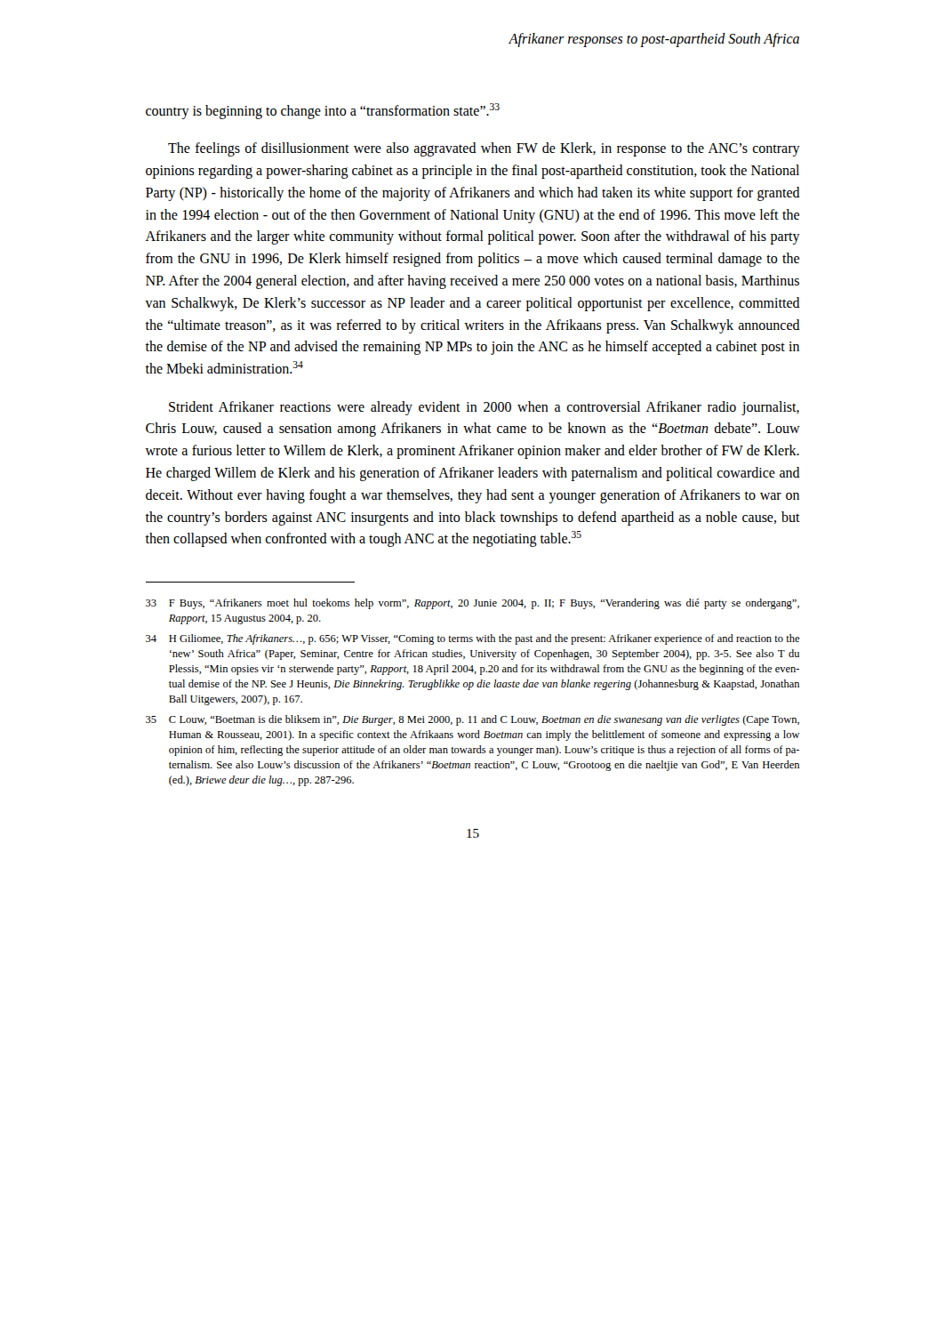Afrikaner responses to post-apartheid South Africa
country is beginning to change into a “transformation state”.33
The feelings of disillusionment were also aggravated when FW de Klerk, in response to the ANC’s contrary opinions regarding a power-sharing cabinet as a principle in the final post-apartheid constitution, took the National Party (NP) - historically the home of the majority of Afrikaners and which had taken its white support for granted in the 1994 election - out of the then Government of National Unity (GNU) at the end of 1996. This move left the Afrikaners and the larger white community without formal political power. Soon after the withdrawal of his party from the GNU in 1996, De Klerk himself resigned from politics – a move which caused terminal damage to the NP. After the 2004 general election, and after having received a mere 250 000 votes on a national basis, Marthinus van Schalkwyk, De Klerk’s successor as NP leader and a career political opportunist per excellence, committed the “ultimate treason”, as it was referred to by critical writers in the Afrikaans press. Van Schalkwyk announced the demise of the NP and advised the remaining NP MPs to join the ANC as he himself accepted a cabinet post in the Mbeki administration.34
Strident Afrikaner reactions were already evident in 2000 when a controversial Afrikaner radio journalist, Chris Louw, caused a sensation among Afrikaners in what came to be known as the “Boetman debate”. Louw wrote a furious letter to Willem de Klerk, a prominent Afrikaner opinion maker and elder brother of FW de Klerk. He charged Willem de Klerk and his generation of Afrikaner leaders with paternalism and political cowardice and deceit. Without ever having fought a war themselves, they had sent a younger generation of Afrikaners to war on the country’s borders against ANC insurgents and into black townships to defend apartheid as a noble cause, but then collapsed when confronted with a tough ANC at the negotiating table.35
F Buys, “Afrikaners moet hul toekoms help vorm”, Rapport, 20 Junie 2004, p. II; F Buys, “Verandering was dié party se ondergang”, Rapport, 15 Augustus 2004, p. 20.
H Giliomee, The Afrikaners…, p. 656; WP Visser, “Coming to terms with the past and the present: Afrikaner experience of and reaction to the ‘new’ South Africa” (Paper, Seminar, Centre for African studies, University of Copenhagen, 30 September 2004), pp. 3-5. See also T du Plessis, “Min opsies vir ‘n sterwende party”, Rapport, 18 April 2004, p.20 and for its withdrawal from the GNU as the beginning of the eventual demise of the NP. See J Heunis, Die Binnekring. Terugblikke op die laaste dae van blanke regering (Johannesburg & Kaapstad, Jonathan Ball Uitgewers, 2007), p. 167.
C Louw, “Boetman is die bliksem in”, Die Burger, 8 Mei 2000, p. 11 and C Louw, Boetman en die swanesang van die verligtes (Cape Town, Human & Rousseau, 2001). In a specific context the Afrikaans word Boetman can imply the belittlement of someone and expressing a low opinion of him, reflecting the superior attitude of an older man towards a younger man). Louw’s critique is thus a rejection of all forms of paternalism. See also Louw’s discussion of the Afrikaners’ “Boetman reaction”, C Louw, “Grootoog en die naeltjie van God”, E Van Heerden (ed.), Briewe deur die lug…, pp. 287-296.
15